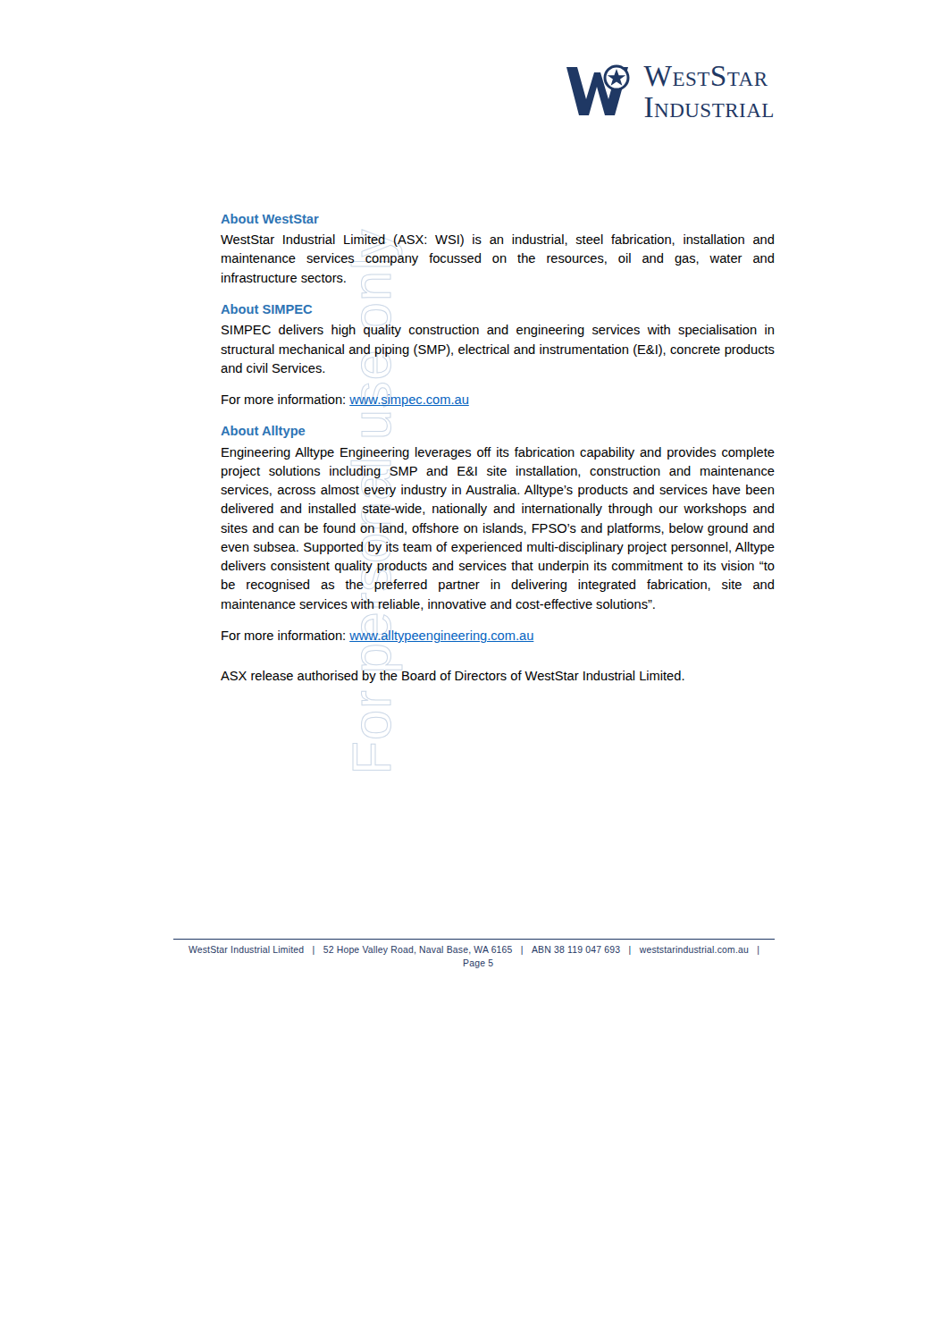For personal use only
WestStar Industrial
About WestStar
WestStar Industrial Limited (ASX: WSI) is an industrial, steel fabrication, installation and maintenance services company focussed on the resources, oil and gas, water and infrastructure sectors.
About SIMPEC
SIMPEC delivers high quality construction and engineering services with specialisation in structural mechanical and piping (SMP), electrical and instrumentation (E&I), concrete products and civil Services.
For more information: www.simpec.com.au
About Alltype
Engineering Alltype Engineering leverages off its fabrication capability and provides complete project solutions including SMP and E&I site installation, construction and maintenance services, across almost every industry in Australia. Alltype’s products and services have been delivered and installed state-wide, nationally and internationally through our workshops and sites and can be found on land, offshore on islands, FPSO’s and platforms, below ground and even subsea. Supported by its team of experienced multi-disciplinary project personnel, Alltype delivers consistent quality products and services that underpin its commitment to its vision “to be recognised as the preferred partner in delivering integrated fabrication, site and maintenance services with reliable, innovative and cost-effective solutions”.
For more information: www.alltypeengineering.com.au
ASX release authorised by the Board of Directors of WestStar Industrial Limited.
WestStar Industrial Limited | 52 Hope Valley Road, Naval Base, WA 6165 | ABN 38 119 047 693 | weststarindustrial.com.au | Page 5